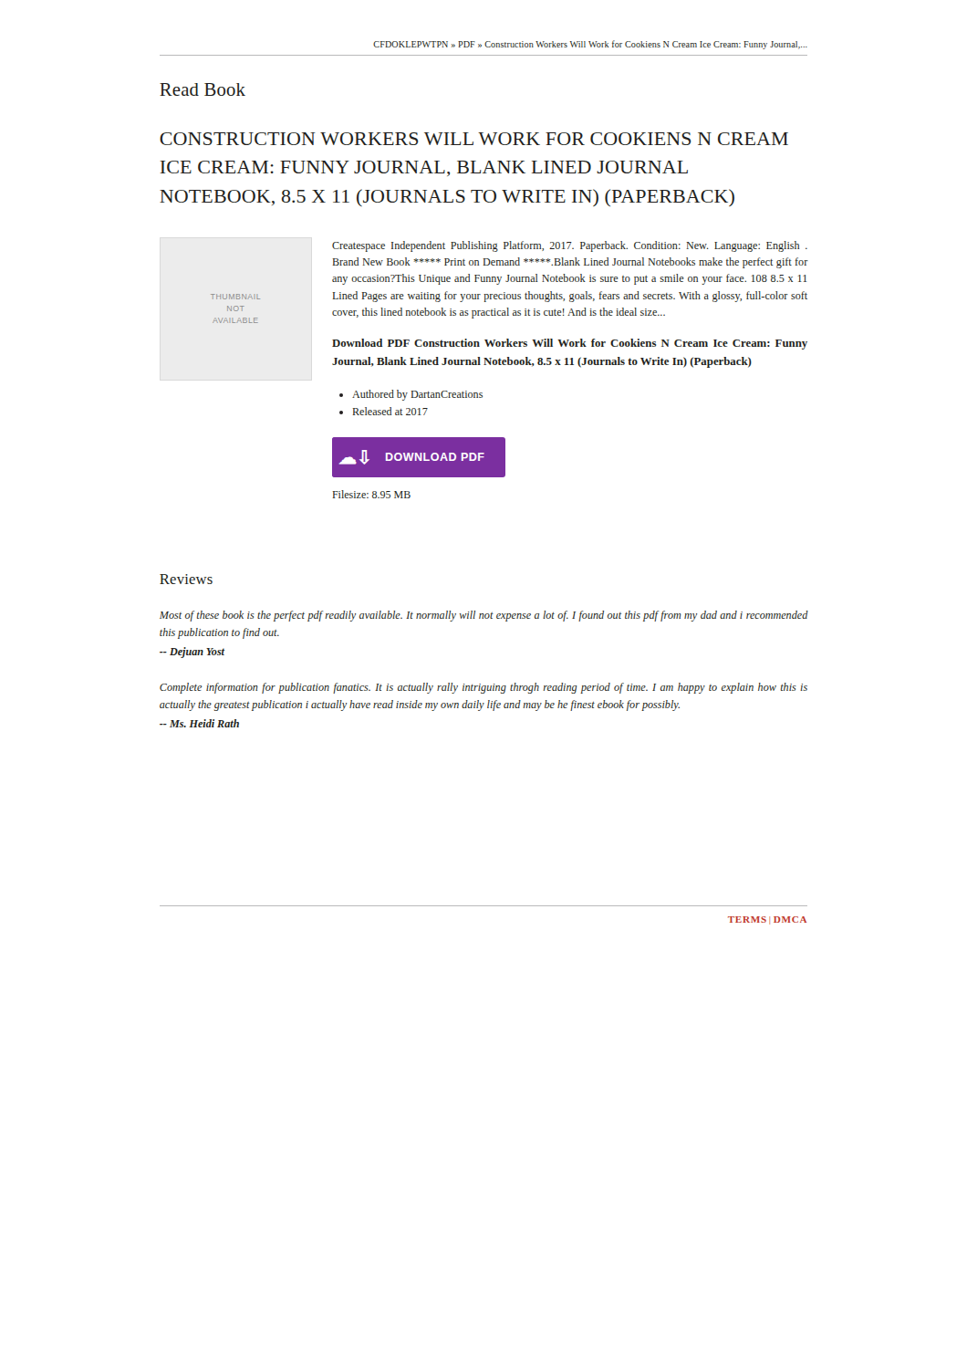CFDOKLEPWTPN » PDF » Construction Workers Will Work for Cookiens N Cream Ice Cream: Funny Journal,...
Read Book
Construction Workers Will Work for Cookiens N Cream Ice Cream: Funny Journal, Blank Lined Journal Notebook, 8.5 x 11 (Journals to Write In) (Paperback)
THUMBNAIL
NOT
AVAILABLE
Createspace Independent Publishing Platform, 2017. Paperback. Condition: New. Language: English . Brand New Book ***** Print on Demand *****.Blank Lined Journal Notebooks make the perfect gift for any occasion?This Unique and Funny Journal Notebook is sure to put a smile on your face. 108 8.5 x 11 Lined Pages are waiting for your precious thoughts, goals, fears and secrets. With a glossy, full-color soft cover, this lined notebook is as practical as it is cute! And is the ideal size...
Download PDF Construction Workers Will Work for Cookiens N Cream Ice Cream: Funny Journal, Blank Lined Journal Notebook, 8.5 x 11 (Journals to Write In) (Paperback)
Authored by DartanCreations
Released at 2017
☁⇩DOWNLOAD PDF
Filesize: 8.95 MB
Reviews
Most of these book is the perfect pdf readily available. It normally will not expense a lot of. I found out this pdf from my dad and i recommended this publication to find out.
-- Dejuan Yost
Complete information for publication fanatics. It is actually rally intriguing throgh reading period of time. I am happy to explain how this is actually the greatest publication i actually have read inside my own daily life and may be he finest ebook for possibly.
-- Ms. Heidi Rath
TERMS|DMCA